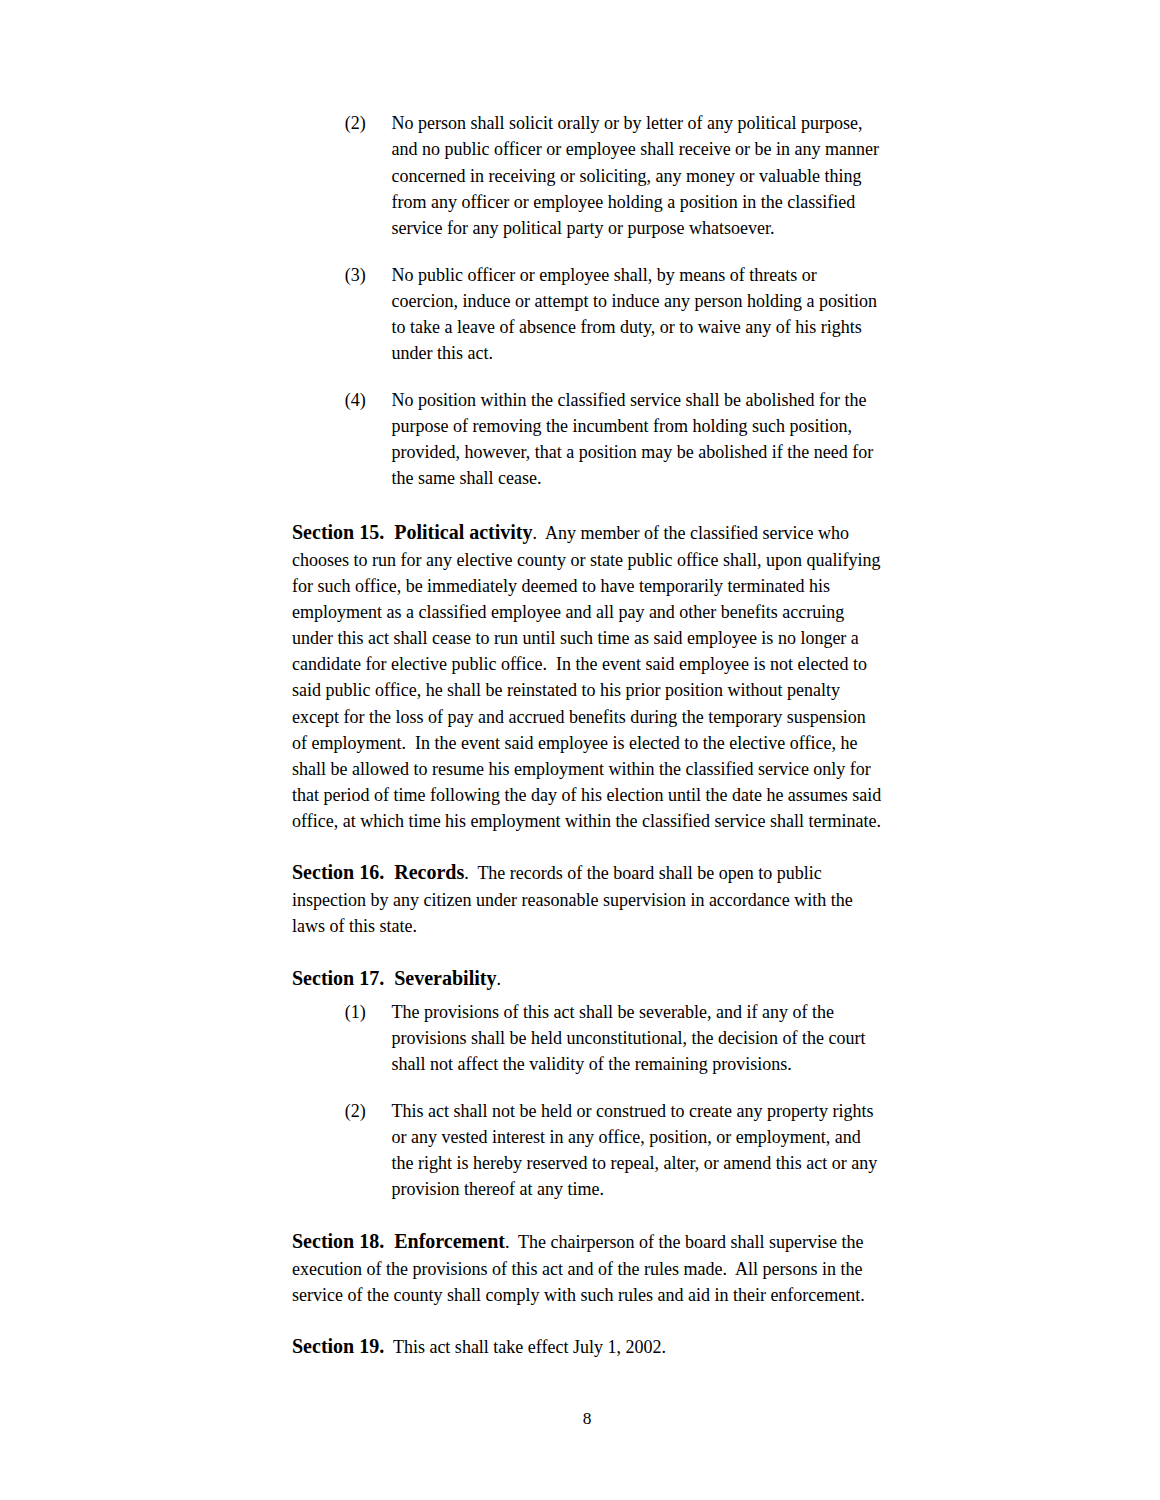(2) No person shall solicit orally or by letter of any political purpose, and no public officer or employee shall receive or be in any manner concerned in receiving or soliciting, any money or valuable thing from any officer or employee holding a position in the classified service for any political party or purpose whatsoever.
(3) No public officer or employee shall, by means of threats or coercion, induce or attempt to induce any person holding a position to take a leave of absence from duty, or to waive any of his rights under this act.
(4) No position within the classified service shall be abolished for the purpose of removing the incumbent from holding such position, provided, however, that a position may be abolished if the need for the same shall cease.
Section 15. Political activity. Any member of the classified service who chooses to run for any elective county or state public office shall, upon qualifying for such office, be immediately deemed to have temporarily terminated his employment as a classified employee and all pay and other benefits accruing under this act shall cease to run until such time as said employee is no longer a candidate for elective public office. In the event said employee is not elected to said public office, he shall be reinstated to his prior position without penalty except for the loss of pay and accrued benefits during the temporary suspension of employment. In the event said employee is elected to the elective office, he shall be allowed to resume his employment within the classified service only for that period of time following the day of his election until the date he assumes said office, at which time his employment within the classified service shall terminate.
Section 16. Records. The records of the board shall be open to public inspection by any citizen under reasonable supervision in accordance with the laws of this state.
Section 17. Severability.
(1) The provisions of this act shall be severable, and if any of the provisions shall be held unconstitutional, the decision of the court shall not affect the validity of the remaining provisions.
(2) This act shall not be held or construed to create any property rights or any vested interest in any office, position, or employment, and the right is hereby reserved to repeal, alter, or amend this act or any provision thereof at any time.
Section 18. Enforcement. The chairperson of the board shall supervise the execution of the provisions of this act and of the rules made. All persons in the service of the county shall comply with such rules and aid in their enforcement.
Section 19. This act shall take effect July 1, 2002.
8